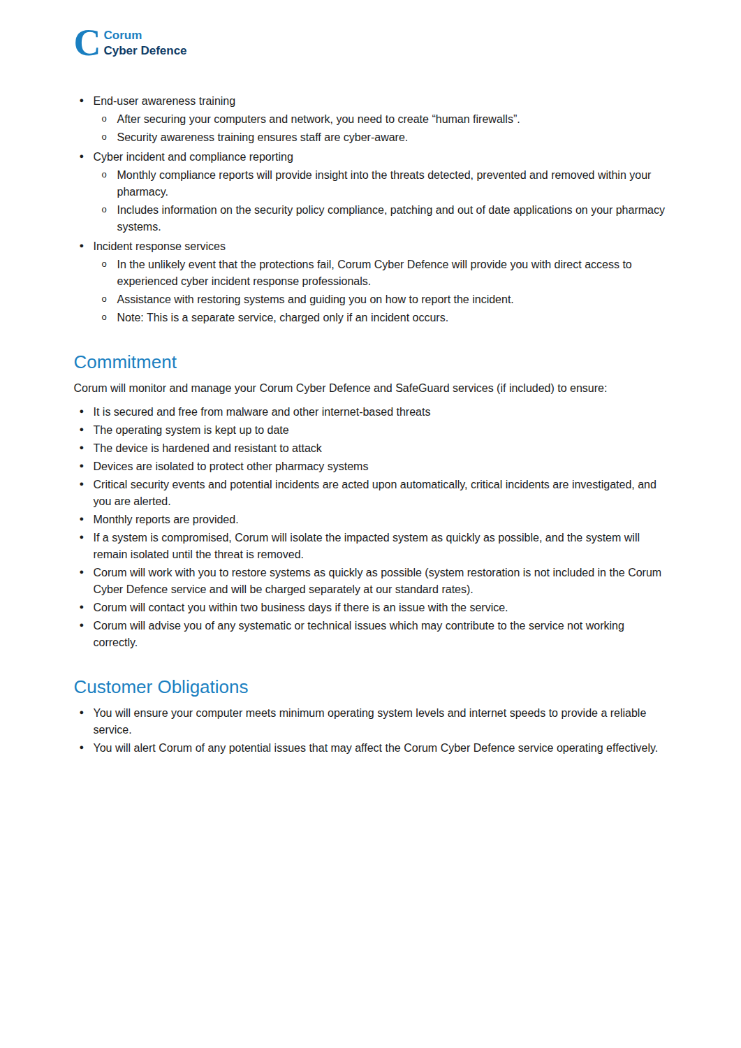C
Corum
Cyber Defence
End-user awareness training
After securing your computers and network, you need to create “human firewalls”.
Security awareness training ensures staff are cyber-aware.
Cyber incident and compliance reporting
Monthly compliance reports will provide insight into the threats detected, prevented and removed within your pharmacy.
Includes information on the security policy compliance, patching and out of date applications on your pharmacy systems.
Incident response services
In the unlikely event that the protections fail, Corum Cyber Defence will provide you with direct access to experienced cyber incident response professionals.
Assistance with restoring systems and guiding you on how to report the incident.
Note: This is a separate service, charged only if an incident occurs.
Commitment
Corum will monitor and manage your Corum Cyber Defence and SafeGuard services (if included) to ensure:
It is secured and free from malware and other internet-based threats
The operating system is kept up to date
The device is hardened and resistant to attack
Devices are isolated to protect other pharmacy systems
Critical security events and potential incidents are acted upon automatically, critical incidents are investigated, and you are alerted.
Monthly reports are provided.
If a system is compromised, Corum will isolate the impacted system as quickly as possible, and the system will remain isolated until the threat is removed.
Corum will work with you to restore systems as quickly as possible (system restoration is not included in the Corum Cyber Defence service and will be charged separately at our standard rates).
Corum will contact you within two business days if there is an issue with the service.
Corum will advise you of any systematic or technical issues which may contribute to the service not working correctly.
Customer Obligations
You will ensure your computer meets minimum operating system levels and internet speeds to provide a reliable service.
You will alert Corum of any potential issues that may affect the Corum Cyber Defence service operating effectively.